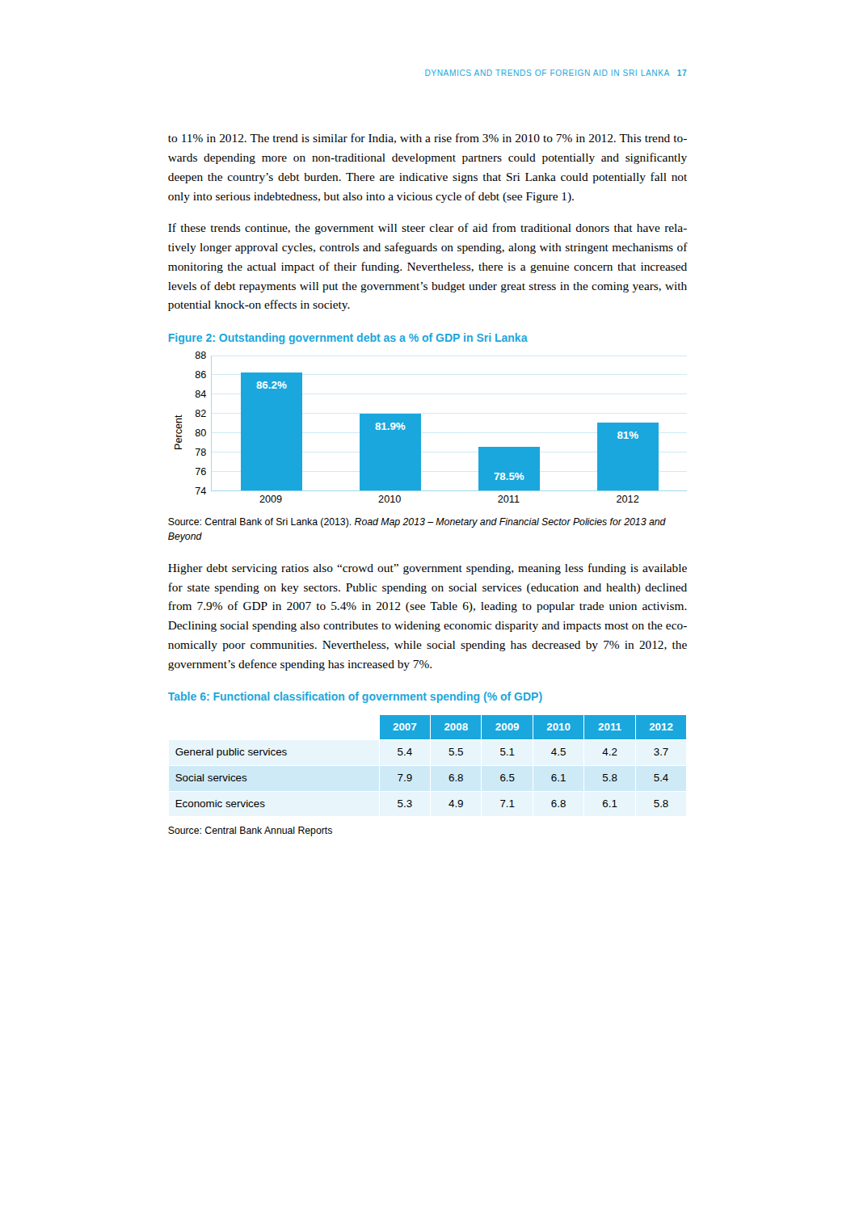DYNAMICS AND TRENDS OF FOREIGN AID IN SRI LANKA 17
to 11% in 2012. The trend is similar for India, with a rise from 3% in 2010 to 7% in 2012. This trend towards depending more on non-traditional development partners could potentially and significantly deepen the country’s debt burden. There are indicative signs that Sri Lanka could potentially fall not only into serious indebtedness, but also into a vicious cycle of debt (see Figure 1).
If these trends continue, the government will steer clear of aid from traditional donors that have relatively longer approval cycles, controls and safeguards on spending, along with stringent mechanisms of monitoring the actual impact of their funding. Nevertheless, there is a genuine concern that increased levels of debt repayments will put the government’s budget under great stress in the coming years, with potential knock-on effects in society.
Figure 2: Outstanding government debt as a % of GDP in Sri Lanka
Percent
88 86 84 82 80 78 76 74
86.2%
81.9%
78.5%
81%
2009 2010 2011 2012
Source: Central Bank of Sri Lanka (2013). Road Map 2013 – Monetary and Financial Sector Policies for 2013 and Beyond
Higher debt servicing ratios also “crowd out” government spending, meaning less funding is available for state spending on key sectors. Public spending on social services (education and health) declined from 7.9% of GDP in 2007 to 5.4% in 2012 (see Table 6), leading to popular trade union activism. Declining social spending also contributes to widening economic disparity and impacts most on the economically poor communities. Nevertheless, while social spending has decreased by 7% in 2012, the government’s defence spending has increased by 7%.
Table 6: Functional classification of government spending (% of GDP)
| | 2007 | 2008 | 2009 | 2010 | 2011 | 2012 |
| --- | --- | --- | --- | --- | --- | --- |
| General public services | 5.4 | 5.5 | 5.1 | 4.5 | 4.2 | 3.7 |
| Social services | 7.9 | 6.8 | 6.5 | 6.1 | 5.8 | 5.4 |
| Economic services | 5.3 | 4.9 | 7.1 | 6.8 | 6.1 | 5.8 |
Source: Central Bank Annual Reports